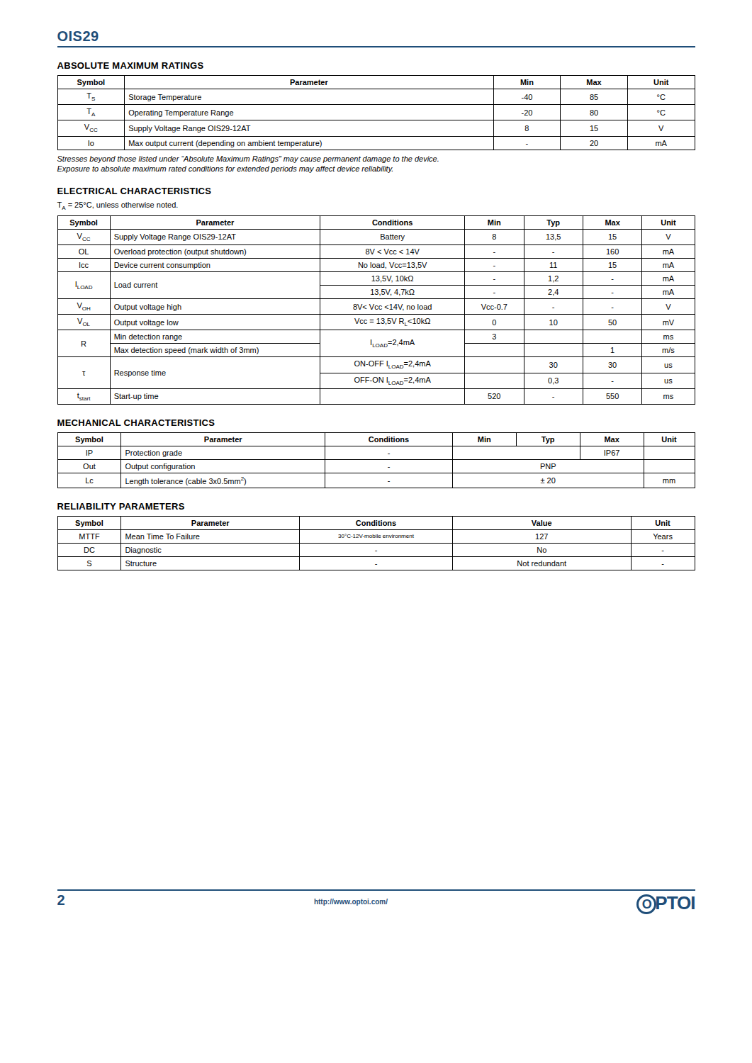OIS29
ABSOLUTE MAXIMUM RATINGS
| Symbol | Parameter | Min | Max | Unit |
| --- | --- | --- | --- | --- |
| T S | Storage Temperature | -40 | 85 | °C |
| T A | Operating Temperature Range | -20 | 80 | °C |
| V CC | Supply Voltage Range OIS29-12AT | 8 | 15 | V |
| Io | Max output current (depending on ambient temperature) | - | 20 | mA |
Stresses beyond those listed under “Absolute Maximum Ratings” may cause permanent damage to the device.
Exposure to absolute maximum rated conditions for extended periods may affect device reliability.
ELECTRICAL CHARACTERISTICS
TA = 25°C, unless otherwise noted.
| Symbol | Parameter | Conditions | Min | Typ | Max | Unit |
| --- | --- | --- | --- | --- | --- | --- |
| V CC | Supply Voltage Range OIS29-12AT | Battery | 8 | 13,5 | 15 | V |
| OL | Overload protection (output shutdown) | 8V < Vcc < 14V | - | - | 160 | mA |
| Icc | Device current consumption | No load, Vcc=13,5V | - | 11 | 15 | mA |
| I LOAD | Load current | 13,5V, 10kΩ | - | 1,2 | - | mA |
| 13,5V, 4,7kΩ | - | 2,4 | - | mA |
| V OH | Output voltage high | 8V< Vcc <14V, no load | Vcc-0.7 | - | - | V |
| V OL | Output voltage low | Vcc = 13,5V R L <10kΩ | 0 | 10 | 50 | mV |
| R | Min detection range | I LOAD =2,4mA | 3 | | | ms |
| Max detection speed (mark width of 3mm) | | | 1 | m/s |
| τ | Response time | ON-OFF I LOAD =2,4mA | | 30 | 30 | us |
| OFF-ON I LOAD =2,4mA | | 0,3 | - | us |
| t start | Start-up time | | 520 | - | 550 | ms |
MECHANICAL CHARACTERISTICS
| Symbol | Parameter | Conditions | Min | Typ | Max | Unit |
| --- | --- | --- | --- | --- | --- | --- |
| IP | Protection grade | - | | IP67 | |
| Out | Output configuration | - | PNP | |
| Lc | Length tolerance (cable 3x0.5mm 2 ) | - | ± 20 | mm |
RELIABILITY PARAMETERS
| Symbol | Parameter | Conditions | Value | Unit |
| --- | --- | --- | --- | --- |
| MTTF | Mean Time To Failure | 30°C-12V-mobile environment | 127 | Years |
| DC | Diagnostic | - | No | - |
| S | Structure | - | Not redundant | - |
2
http://www.optoi.com/
OPTOI